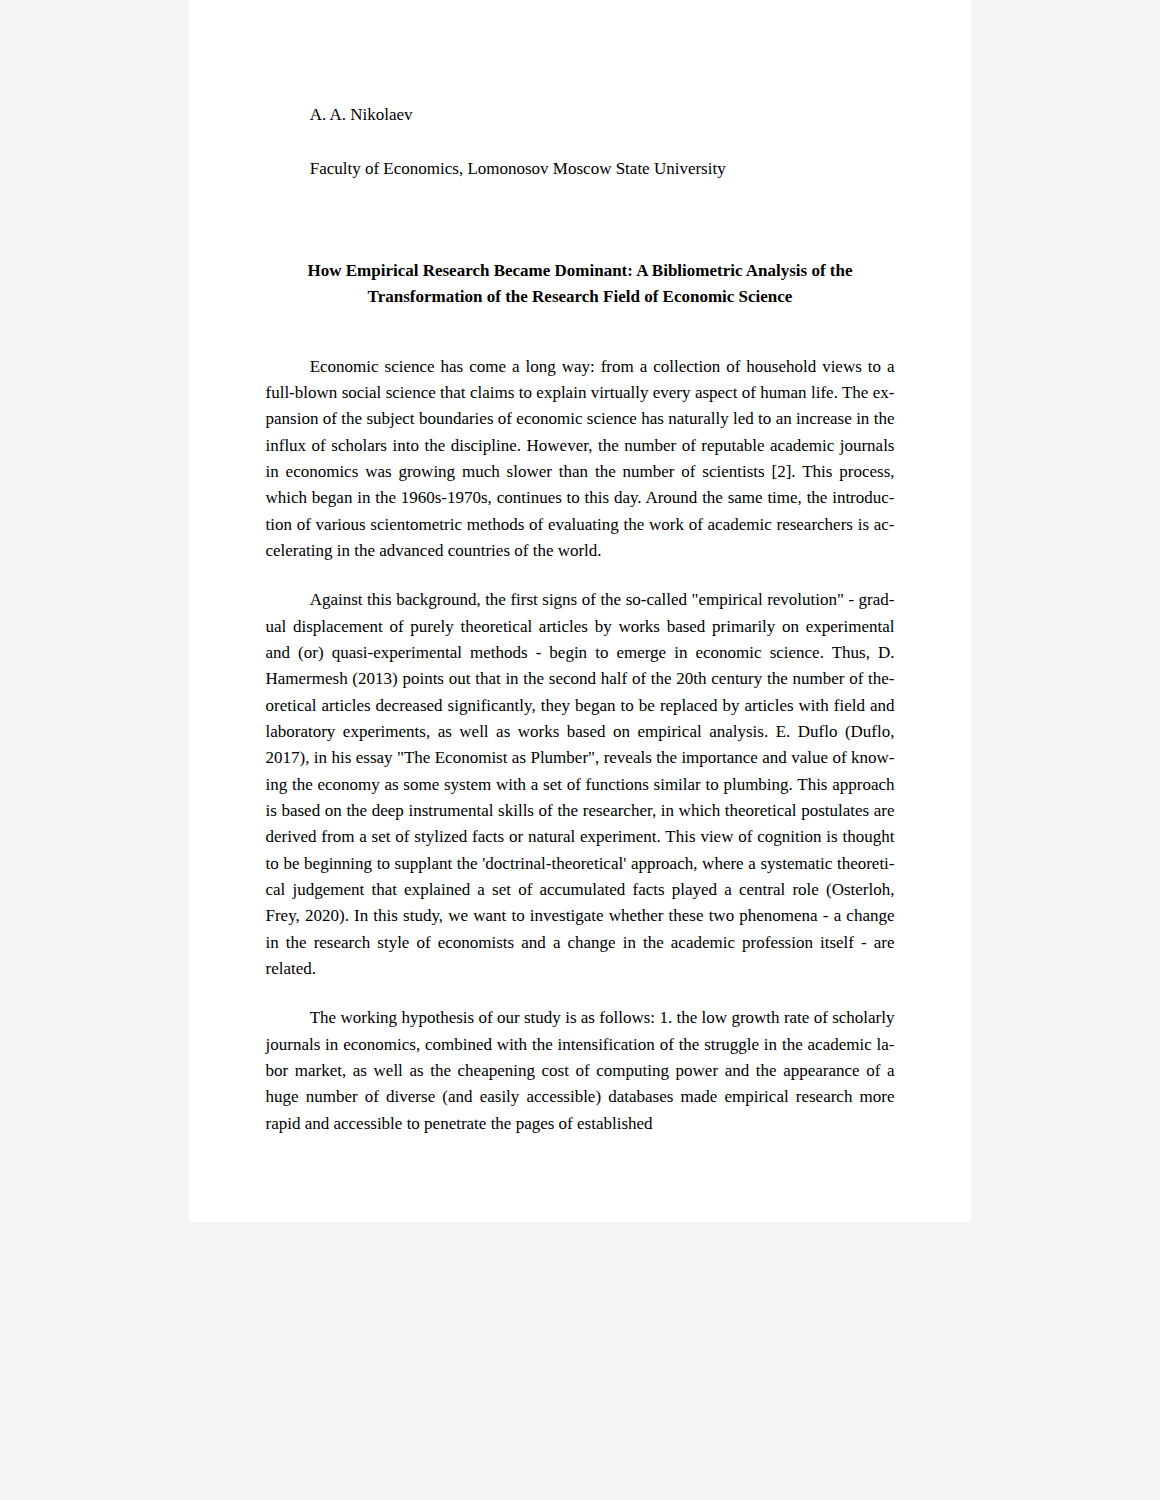A. A. Nikolaev
Faculty of Economics, Lomonosov Moscow State University
How Empirical Research Became Dominant: A Bibliometric Analysis of the Transformation of the Research Field of Economic Science
Economic science has come a long way: from a collection of household views to a full-blown social science that claims to explain virtually every aspect of human life. The expansion of the subject boundaries of economic science has naturally led to an increase in the influx of scholars into the discipline. However, the number of reputable academic journals in economics was growing much slower than the number of scientists [2]. This process, which began in the 1960s-1970s, continues to this day. Around the same time, the introduction of various scientometric methods of evaluating the work of academic researchers is accelerating in the advanced countries of the world.
Against this background, the first signs of the so-called "empirical revolution" - gradual displacement of purely theoretical articles by works based primarily on experimental and (or) quasi-experimental methods - begin to emerge in economic science. Thus, D. Hamermesh (2013) points out that in the second half of the 20th century the number of theoretical articles decreased significantly, they began to be replaced by articles with field and laboratory experiments, as well as works based on empirical analysis. E. Duflo (Duflo, 2017), in his essay "The Economist as Plumber", reveals the importance and value of knowing the economy as some system with a set of functions similar to plumbing. This approach is based on the deep instrumental skills of the researcher, in which theoretical postulates are derived from a set of stylized facts or natural experiment. This view of cognition is thought to be beginning to supplant the 'doctrinal-theoretical' approach, where a systematic theoretical judgement that explained a set of accumulated facts played a central role (Osterloh, Frey, 2020). In this study, we want to investigate whether these two phenomena - a change in the research style of economists and a change in the academic profession itself - are related.
The working hypothesis of our study is as follows: 1. the low growth rate of scholarly journals in economics, combined with the intensification of the struggle in the academic labor market, as well as the cheapening cost of computing power and the appearance of a huge number of diverse (and easily accessible) databases made empirical research more rapid and accessible to penetrate the pages of established